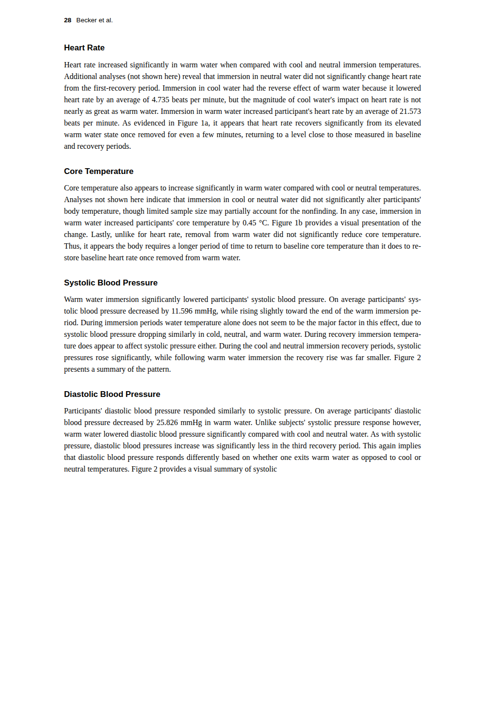28 Becker et al.
Heart Rate
Heart rate increased significantly in warm water when compared with cool and neutral immersion temperatures. Additional analyses (not shown here) reveal that immersion in neutral water did not significantly change heart rate from the first-recovery period. Immersion in cool water had the reverse effect of warm water because it lowered heart rate by an average of 4.735 beats per minute, but the magnitude of cool water's impact on heart rate is not nearly as great as warm water. Immersion in warm water increased participant's heart rate by an average of 21.573 beats per minute. As evidenced in Figure 1a, it appears that heart rate recovers significantly from its elevated warm water state once removed for even a few minutes, returning to a level close to those measured in baseline and recovery periods.
Core Temperature
Core temperature also appears to increase significantly in warm water compared with cool or neutral temperatures. Analyses not shown here indicate that immersion in cool or neutral water did not significantly alter participants' body temperature, though limited sample size may partially account for the nonfinding. In any case, immersion in warm water increased participants' core temperature by 0.45 °C. Figure 1b provides a visual presentation of the change. Lastly, unlike for heart rate, removal from warm water did not significantly reduce core temperature. Thus, it appears the body requires a longer period of time to return to baseline core temperature than it does to restore baseline heart rate once removed from warm water.
Systolic Blood Pressure
Warm water immersion significantly lowered participants' systolic blood pressure. On average participants' systolic blood pressure decreased by 11.596 mmHg, while rising slightly toward the end of the warm immersion period. During immersion periods water temperature alone does not seem to be the major factor in this effect, due to systolic blood pressure dropping similarly in cold, neutral, and warm water. During recovery immersion temperature does appear to affect systolic pressure either. During the cool and neutral immersion recovery periods, systolic pressures rose significantly, while following warm water immersion the recovery rise was far smaller. Figure 2 presents a summary of the pattern.
Diastolic Blood Pressure
Participants' diastolic blood pressure responded similarly to systolic pressure. On average participants' diastolic blood pressure decreased by 25.826 mmHg in warm water. Unlike subjects' systolic pressure response however, warm water lowered diastolic blood pressure significantly compared with cool and neutral water. As with systolic pressure, diastolic blood pressures increase was significantly less in the third recovery period. This again implies that diastolic blood pressure responds differently based on whether one exits warm water as opposed to cool or neutral temperatures. Figure 2 provides a visual summary of systolic